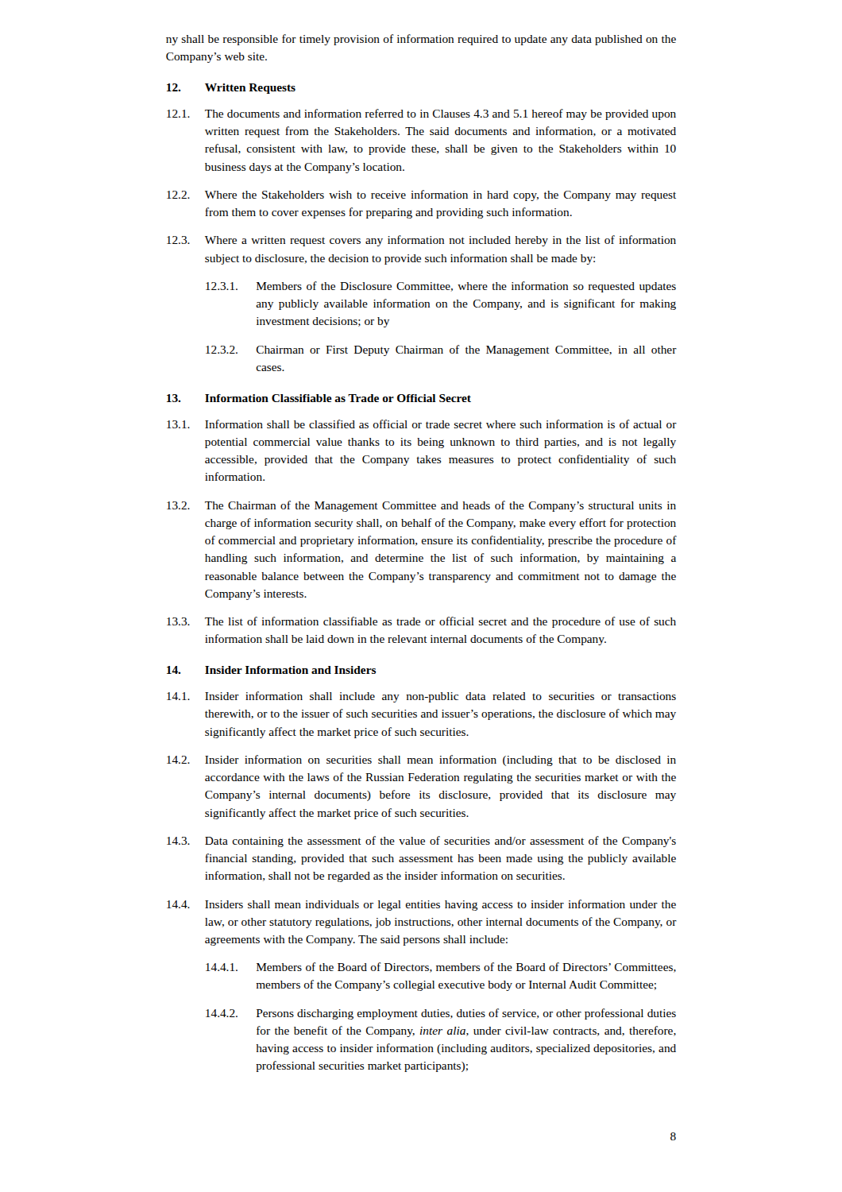ny shall be responsible for timely provision of information required to update any data published on the Company’s web site.
12. Written Requests
12.1. The documents and information referred to in Clauses 4.3 and 5.1 hereof may be provided upon written request from the Stakeholders. The said documents and information, or a motivated refusal, consistent with law, to provide these, shall be given to the Stakeholders within 10 business days at the Company’s location.
12.2. Where the Stakeholders wish to receive information in hard copy, the Company may request from them to cover expenses for preparing and providing such information.
12.3. Where a written request covers any information not included hereby in the list of information subject to disclosure, the decision to provide such information shall be made by:
12.3.1. Members of the Disclosure Committee, where the information so requested updates any publicly available information on the Company, and is significant for making investment decisions; or by
12.3.2. Chairman or First Deputy Chairman of the Management Committee, in all other cases.
13. Information Classifiable as Trade or Official Secret
13.1. Information shall be classified as official or trade secret where such information is of actual or potential commercial value thanks to its being unknown to third parties, and is not legally accessible, provided that the Company takes measures to protect confidentiality of such information.
13.2. The Chairman of the Management Committee and heads of the Company’s structural units in charge of information security shall, on behalf of the Company, make every effort for protection of commercial and proprietary information, ensure its confidentiality, prescribe the procedure of handling such information, and determine the list of such information, by maintaining a reasonable balance between the Company’s transparency and commitment not to damage the Company’s interests.
13.3. The list of information classifiable as trade or official secret and the procedure of use of such information shall be laid down in the relevant internal documents of the Company.
14. Insider Information and Insiders
14.1. Insider information shall include any non-public data related to securities or transactions therewith, or to the issuer of such securities and issuer’s operations, the disclosure of which may significantly affect the market price of such securities.
14.2. Insider information on securities shall mean information (including that to be disclosed in accordance with the laws of the Russian Federation regulating the securities market or with the Company’s internal documents) before its disclosure, provided that its disclosure may significantly affect the market price of such securities.
14.3. Data containing the assessment of the value of securities and/or assessment of the Company's financial standing, provided that such assessment has been made using the publicly available information, shall not be regarded as the insider information on securities.
14.4. Insiders shall mean individuals or legal entities having access to insider information under the law, or other statutory regulations, job instructions, other internal documents of the Company, or agreements with the Company. The said persons shall include:
14.4.1. Members of the Board of Directors, members of the Board of Directors’ Committees, members of the Company’s collegial executive body or Internal Audit Committee;
14.4.2. Persons discharging employment duties, duties of service, or other professional duties for the benefit of the Company, inter alia, under civil-law contracts, and, therefore, having access to insider information (including auditors, specialized depositories, and professional securities market participants);
8